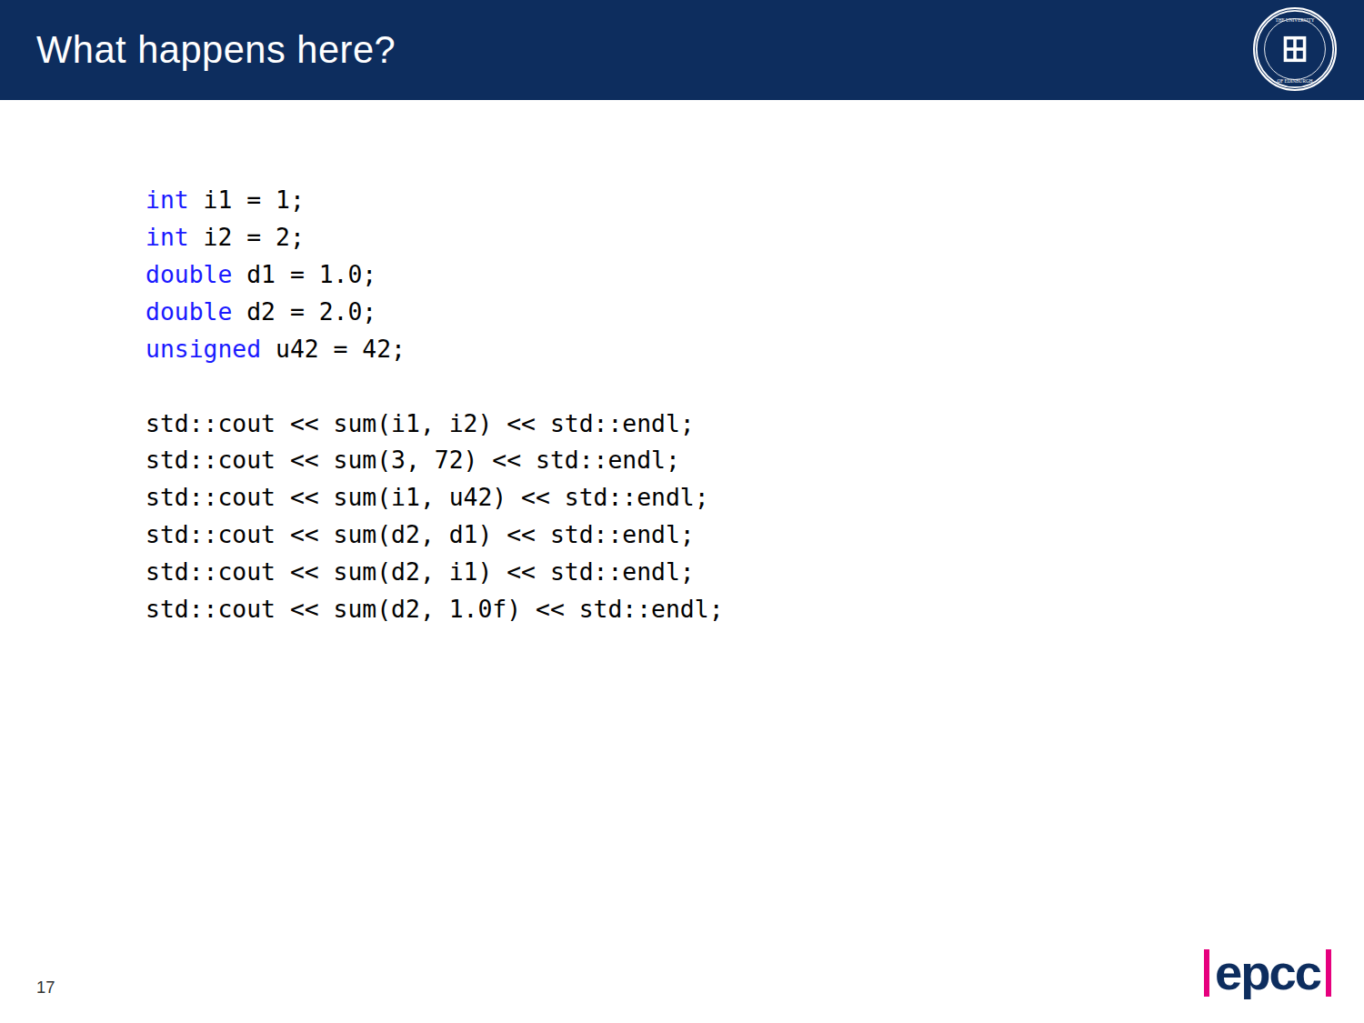What happens here?
THE UNIVERSITY OF EDINBURGH
int i1 = 1;
int i2 = 2;
double d1 = 1.0;
double d2 = 2.0;
unsigned u42 = 42;

std::cout << sum(i1, i2) << std::endl;
std::cout << sum(3, 72) << std::endl;
std::cout << sum(i1, u42) << std::endl;
std::cout << sum(d2, d1) << std::endl;
std::cout << sum(d2, i1) << std::endl;
std::cout << sum(d2, 1.0f) << std::endl;
17 epcc